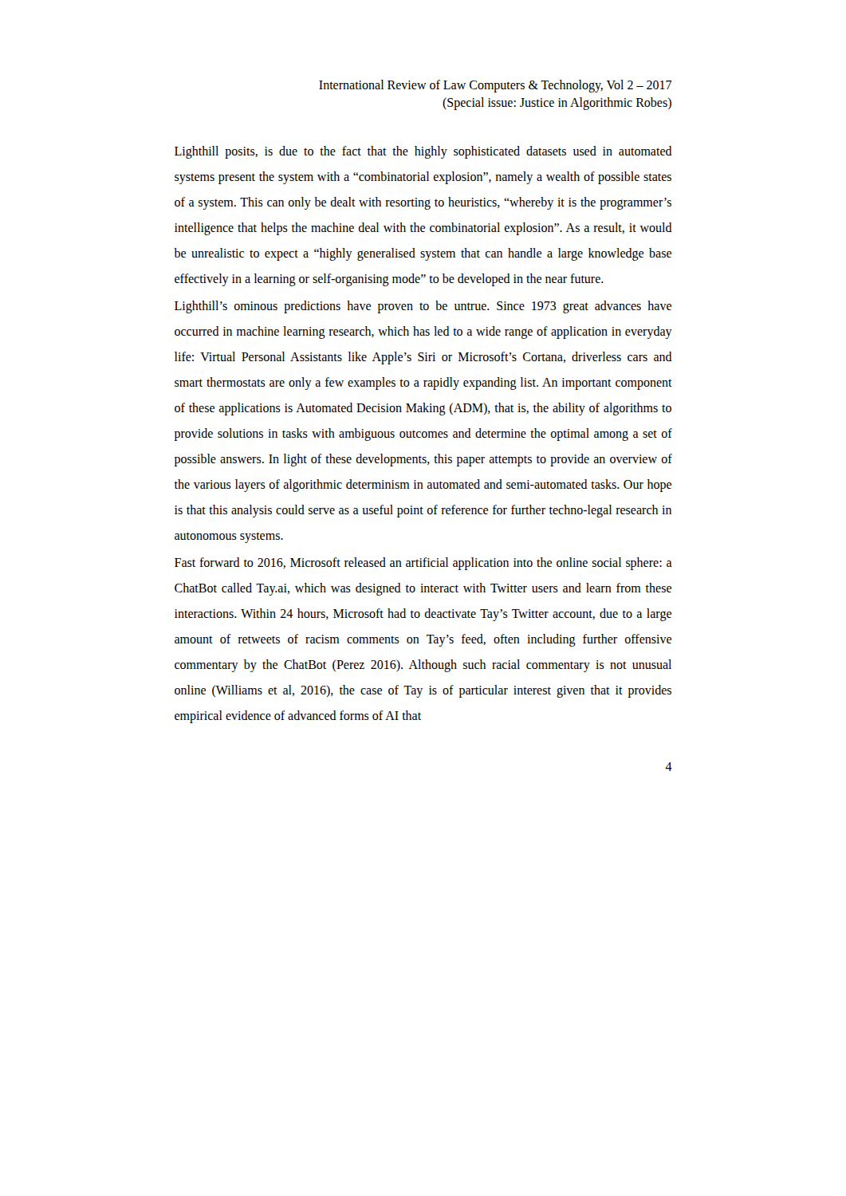International Review of Law Computers & Technology, Vol 2 – 2017 (Special issue: Justice in Algorithmic Robes)
Lighthill posits, is due to the fact that the highly sophisticated datasets used in automated systems present the system with a “combinatorial explosion”, namely a wealth of possible states of a system. This can only be dealt with resorting to heuristics, “whereby it is the programmer’s intelligence that helps the machine deal with the combinatorial explosion”. As a result, it would be unrealistic to expect a “highly generalised system that can handle a large knowledge base effectively in a learning or self-organising mode” to be developed in the near future.
Lighthill’s ominous predictions have proven to be untrue. Since 1973 great advances have occurred in machine learning research, which has led to a wide range of application in everyday life: Virtual Personal Assistants like Apple’s Siri or Microsoft’s Cortana, driverless cars and smart thermostats are only a few examples to a rapidly expanding list. An important component of these applications is Automated Decision Making (ADM), that is, the ability of algorithms to provide solutions in tasks with ambiguous outcomes and determine the optimal among a set of possible answers. In light of these developments, this paper attempts to provide an overview of the various layers of algorithmic determinism in automated and semi-automated tasks. Our hope is that this analysis could serve as a useful point of reference for further techno-legal research in autonomous systems.
Fast forward to 2016, Microsoft released an artificial application into the online social sphere: a ChatBot called Tay.ai, which was designed to interact with Twitter users and learn from these interactions. Within 24 hours, Microsoft had to deactivate Tay’s Twitter account, due to a large amount of retweets of racism comments on Tay’s feed, often including further offensive commentary by the ChatBot (Perez 2016). Although such racial commentary is not unusual online (Williams et al, 2016), the case of Tay is of particular interest given that it provides empirical evidence of advanced forms of AI that
4